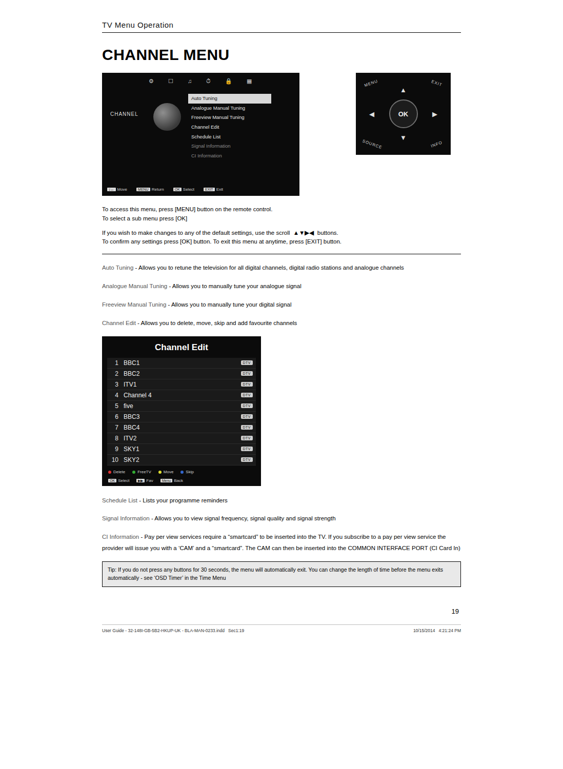TV Menu Operation
CHANNEL MENU
⚙☐♫⏱🔒▦
CHANNEL
Auto Tuning
Analogue Manual Tuning
Freeview Manual Tuning
Channel Edit
Schedule List
Signal Information
CI Information
↕↔Move MENUReturn OKSelect EXITExit
MENU EXIT SOURCE INFO ▲ ▼ ◀ ▶
OK
To access this menu, press [MENU] button on the remote control.
To select a sub menu press [OK]
If you wish to make changes to any of the default settings, use the scroll ▲▼▶◀ buttons.
To confirm any settings press [OK] button. To exit this menu at anytime, press [EXIT] button.
Auto Tuning - Allows you to retune the television for all digital channels, digital radio stations and analogue channels
Analogue Manual Tuning - Allows you to manually tune your analogue signal
Freeview Manual Tuning - Allows you to manually tune your digital signal
Channel Edit - Allows you to delete, move, skip and add favourite channels
Channel Edit
1 BBC1 DTV
2 BBC2 DTV
3 ITV1 DTV
4 Channel 4 DTV
5 five DTV
6 BBC3 DTV
7 BBC4 DTV
8 ITV2 DTV
9 SKY1 DTV
10 SKY2 DTV
Delete FreeTV Move Skip
OKSelect ▶▶Fav Menu Back
Schedule List - Lists your programme reminders
Signal Information - Allows you to view signal frequency, signal quality and signal strength
CI Information - Pay per view services require a “smartcard” to be inserted into the TV. If you subscribe to a pay per view service the provider will issue you with a ‘CAM’ and a “smartcard”. The CAM can then be inserted into the COMMON INTERFACE PORT (CI Card In)
Tip: If you do not press any buttons for 30 seconds, the menu will automatically exit. You can change the length of time before the menu exits automatically - see ‘OSD Timer’ in the Time Menu
19
User Guide - 32-148I-GB-5B2-HKUP-UK - BLA-MAN-0233.indd Sec1:19 10/15/2014 4:21:24 PM